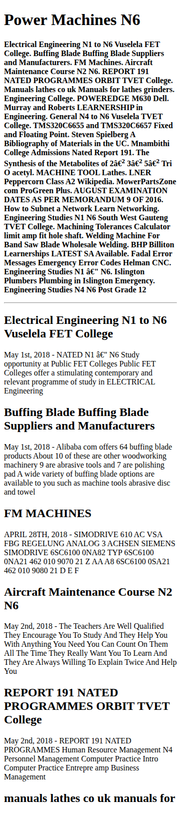Power Machines N6
Electrical Engineering N1 to N6 Vuselela FET College. Buffing Blade Buffing Blade Suppliers and Manufacturers. FM Machines. Aircraft Maintenance Course N2 N6. REPORT 191 NATED PROGRAMMES ORBIT TVET College. Manuals lathes co uk Manuals for lathes grinders. Engineering College. POWEREDGE M630 Dell. Murray and Roberts LEARNERSHIP in Engineering. General N4 to N6 Vuselela TVET College. TMS320C6655 and TMS320C6657 Fixed and Floating Point. Steven Spielberg A Bibliography of Materials in the UC. Mnambithi College Admissions Nated Report 191. The Synthesis of the Metabolites of 2â€2 3â€2 5â€2 Tri O acetyl. MACHINE TOOL Lathes. LNER Peppercorn Class A2 Wikipedia. MowerPartsZone com ProGreen Plus. AUGUST EXAMINATION DATES AS PER MEMORANDUM 9 OF 2016. How to Subnet a Network Learn Networking. Engineering Studies N1 N6 South West Gauteng TVET College. Machining Tolerances Calculator limit amp fit hole shaft. Welding Machine For Band Saw Blade Wholesale Welding. BHP Billiton Learnerships LATEST SA Available. Fadal Error Messages Emergency Error Codes Helman CNC. Engineering Studies N1 â€" N6. Islington Plumbers Plumbing in Islington Emergency. Engineering Studies N4 N6 Post Grade 12
Electrical Engineering N1 to N6 Vuselela FET College
May 1st, 2018 - NATED N1 â€" N6 Study opportunity at Public FET Colleges Public FET Colleges offer a stimulating contemporary and relevant programme of study in ELECTRICAL Engineering
Buffing Blade Buffing Blade Suppliers and Manufacturers
May 1st, 2018 - Alibaba com offers 64 buffing blade products About 10 of these are other woodworking machinery 9 are abrasive tools and 7 are polishing pad A wide variety of buffing blade options are available to you such as machine tools abrasive disc and towel
FM MACHINES
APRIL 28TH, 2018 - SIMODRIVE 610 AC VSA FBG REGELUNG ANALOG 3 ACHSEN SIEMENS SIMODRIVE 6SC6100 0NA82 TYP 6SC6100 0NA21 462 010 9070 21 Z AA A8 6SC6100 0SA21 462 010 9080 21 D E F
Aircraft Maintenance Course N2 N6
May 2nd, 2018 - The Teachers Are Well Qualified They Encourage You To Study And They Help You With Anything You Need You Can Count On Them All The Time They Really Want You To Learn And They Are Always Willing To Explain Twice And Help You
REPORT 191 NATED PROGRAMMES ORBIT TVET College
May 2nd, 2018 - REPORT 191 NATED PROGRAMMES Human Resource Management N4 Personnel Management Computer Practice Intro Computer Practice Entrepre amp Business Management
manuals lathes co uk manuals for